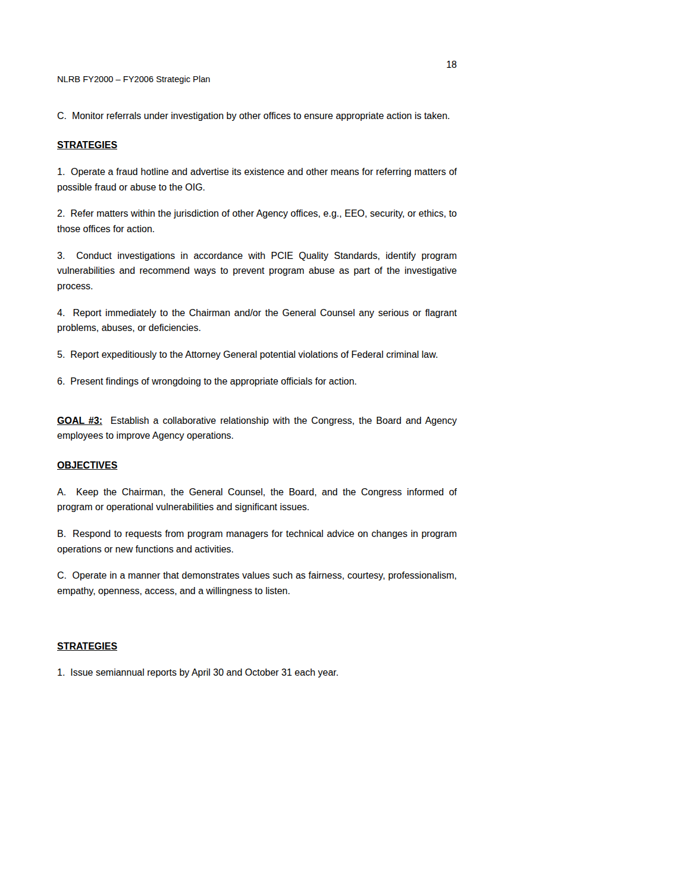18
NLRB FY2000 – FY2006 Strategic Plan
C. Monitor referrals under investigation by other offices to ensure appropriate action is taken.
STRATEGIES
1. Operate a fraud hotline and advertise its existence and other means for referring matters of possible fraud or abuse to the OIG.
2. Refer matters within the jurisdiction of other Agency offices, e.g., EEO, security, or ethics, to those offices for action.
3. Conduct investigations in accordance with PCIE Quality Standards, identify program vulnerabilities and recommend ways to prevent program abuse as part of the investigative process.
4. Report immediately to the Chairman and/or the General Counsel any serious or flagrant problems, abuses, or deficiencies.
5. Report expeditiously to the Attorney General potential violations of Federal criminal law.
6. Present findings of wrongdoing to the appropriate officials for action.
GOAL #3: Establish a collaborative relationship with the Congress, the Board and Agency employees to improve Agency operations.
OBJECTIVES
A. Keep the Chairman, the General Counsel, the Board, and the Congress informed of program or operational vulnerabilities and significant issues.
B. Respond to requests from program managers for technical advice on changes in program operations or new functions and activities.
C. Operate in a manner that demonstrates values such as fairness, courtesy, professionalism, empathy, openness, access, and a willingness to listen.
STRATEGIES
1. Issue semiannual reports by April 30 and October 31 each year.